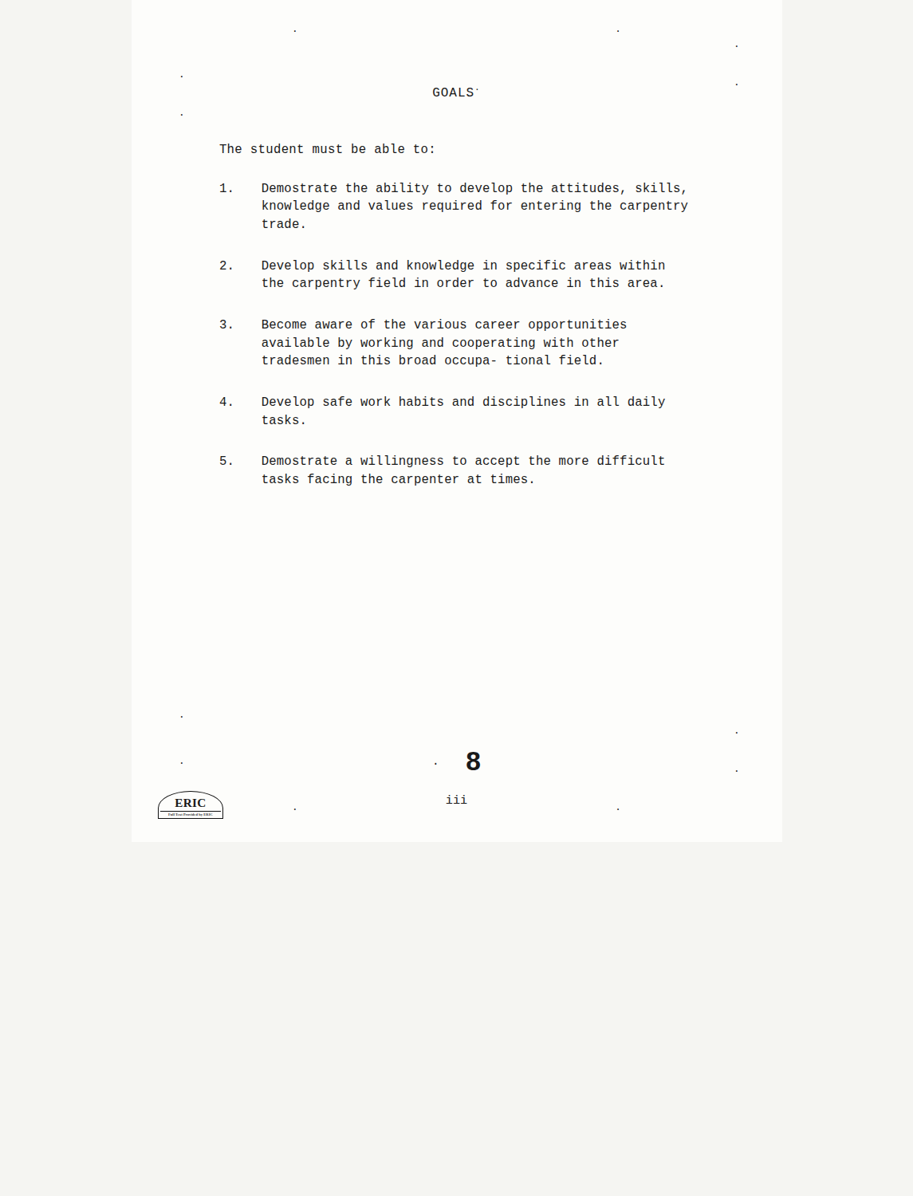· · · · · · · · · · · ·
GOALS·
The student must be able to:
1. Demostrate the ability to develop the attitudes, skills, knowledge and values required for entering the carpentry trade.
2. Develop skills and knowledge in specific areas within the carpentry field in order to advance in this area.
3. Become aware of the various career opportunities available by working and cooperating with other tradesmen in this broad occupa- tional field.
4. Develop safe work habits and disciplines in all daily tasks.
5. Demostrate a willingness to accept the more difficult tasks facing the carpenter at times.
·8
iii
ERIC
Full Text Provided by ERIC